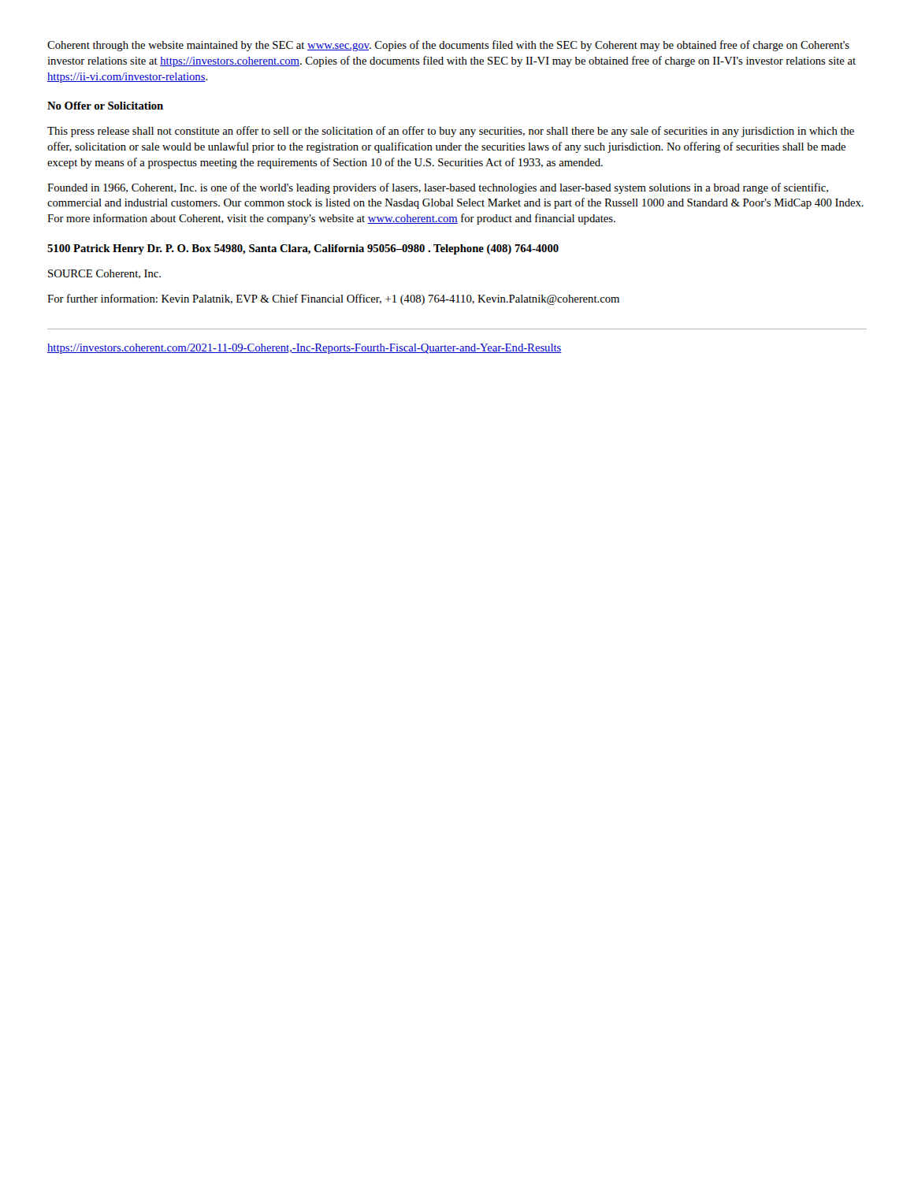Coherent through the website maintained by the SEC at www.sec.gov. Copies of the documents filed with the SEC by Coherent may be obtained free of charge on Coherent's investor relations site at https://investors.coherent.com. Copies of the documents filed with the SEC by II-VI may be obtained free of charge on II-VI's investor relations site at https://ii-vi.com/investor-relations.
No Offer or Solicitation
This press release shall not constitute an offer to sell or the solicitation of an offer to buy any securities, nor shall there be any sale of securities in any jurisdiction in which the offer, solicitation or sale would be unlawful prior to the registration or qualification under the securities laws of any such jurisdiction. No offering of securities shall be made except by means of a prospectus meeting the requirements of Section 10 of the U.S. Securities Act of 1933, as amended.
Founded in 1966, Coherent, Inc. is one of the world's leading providers of lasers, laser-based technologies and laser-based system solutions in a broad range of scientific, commercial and industrial customers. Our common stock is listed on the Nasdaq Global Select Market and is part of the Russell 1000 and Standard & Poor's MidCap 400 Index. For more information about Coherent, visit the company's website at www.coherent.com for product and financial updates.
5100 Patrick Henry Dr. P. O. Box 54980, Santa Clara, California 95056–0980 . Telephone (408) 764-4000
SOURCE Coherent, Inc.
For further information: Kevin Palatnik, EVP & Chief Financial Officer, +1 (408) 764-4110, Kevin.Palatnik@coherent.com
https://investors.coherent.com/2021-11-09-Coherent,-Inc-Reports-Fourth-Fiscal-Quarter-and-Year-End-Results